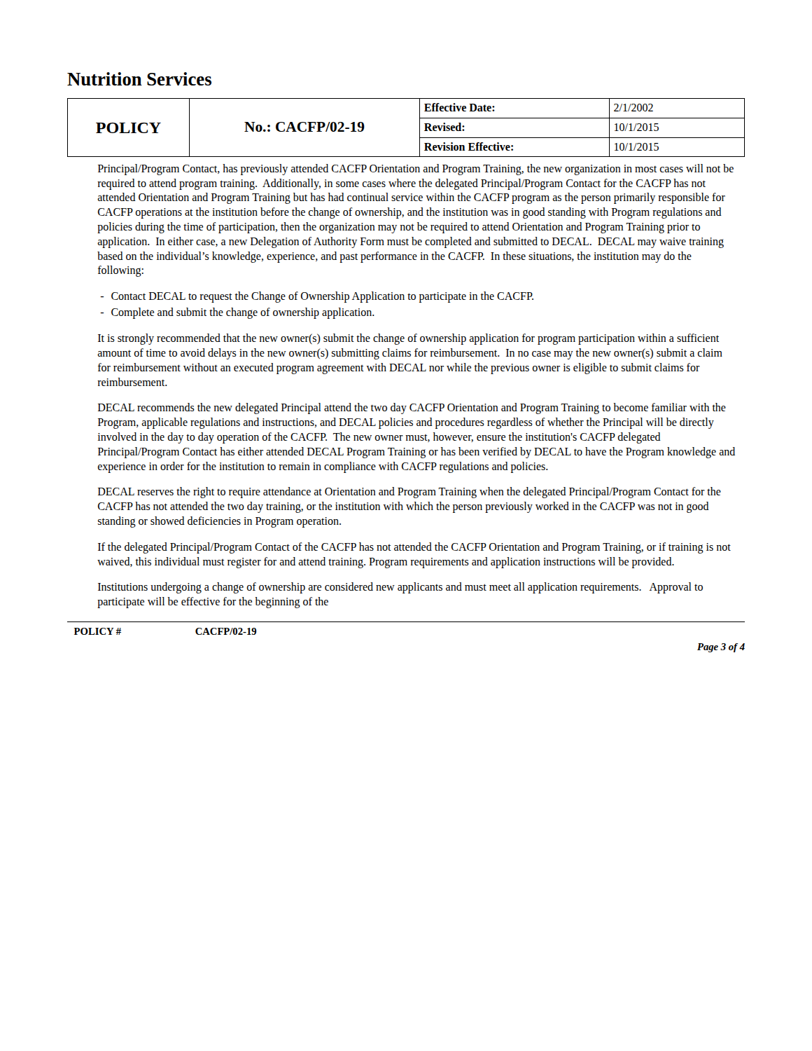Nutrition Services
| POLICY | No.: CACFP/02-19 | Effective Date: | 2/1/2002 |
| Revised: | 10/1/2015 |
| Revision Effective: | 10/1/2015 |
Principal/Program Contact, has previously attended CACFP Orientation and Program Training, the new organization in most cases will not be required to attend program training. Additionally, in some cases where the delegated Principal/Program Contact for the CACFP has not attended Orientation and Program Training but has had continual service within the CACFP program as the person primarily responsible for CACFP operations at the institution before the change of ownership, and the institution was in good standing with Program regulations and policies during the time of participation, then the organization may not be required to attend Orientation and Program Training prior to application. In either case, a new Delegation of Authority Form must be completed and submitted to DECAL. DECAL may waive training based on the individual’s knowledge, experience, and past performance in the CACFP. In these situations, the institution may do the following:
Contact DECAL to request the Change of Ownership Application to participate in the CACFP.
Complete and submit the change of ownership application.
It is strongly recommended that the new owner(s) submit the change of ownership application for program participation within a sufficient amount of time to avoid delays in the new owner(s) submitting claims for reimbursement. In no case may the new owner(s) submit a claim for reimbursement without an executed program agreement with DECAL nor while the previous owner is eligible to submit claims for reimbursement.
DECAL recommends the new delegated Principal attend the two day CACFP Orientation and Program Training to become familiar with the Program, applicable regulations and instructions, and DECAL policies and procedures regardless of whether the Principal will be directly involved in the day to day operation of the CACFP. The new owner must, however, ensure the institution's CACFP delegated Principal/Program Contact has either attended DECAL Program Training or has been verified by DECAL to have the Program knowledge and experience in order for the institution to remain in compliance with CACFP regulations and policies.
DECAL reserves the right to require attendance at Orientation and Program Training when the delegated Principal/Program Contact for the CACFP has not attended the two day training, or the institution with which the person previously worked in the CACFP was not in good standing or showed deficiencies in Program operation.
If the delegated Principal/Program Contact of the CACFP has not attended the CACFP Orientation and Program Training, or if training is not waived, this individual must register for and attend training. Program requirements and application instructions will be provided.
Institutions undergoing a change of ownership are considered new applicants and must meet all application requirements. Approval to participate will be effective for the beginning of the
POLICY # CACFP/02-19
Page 3 of 4